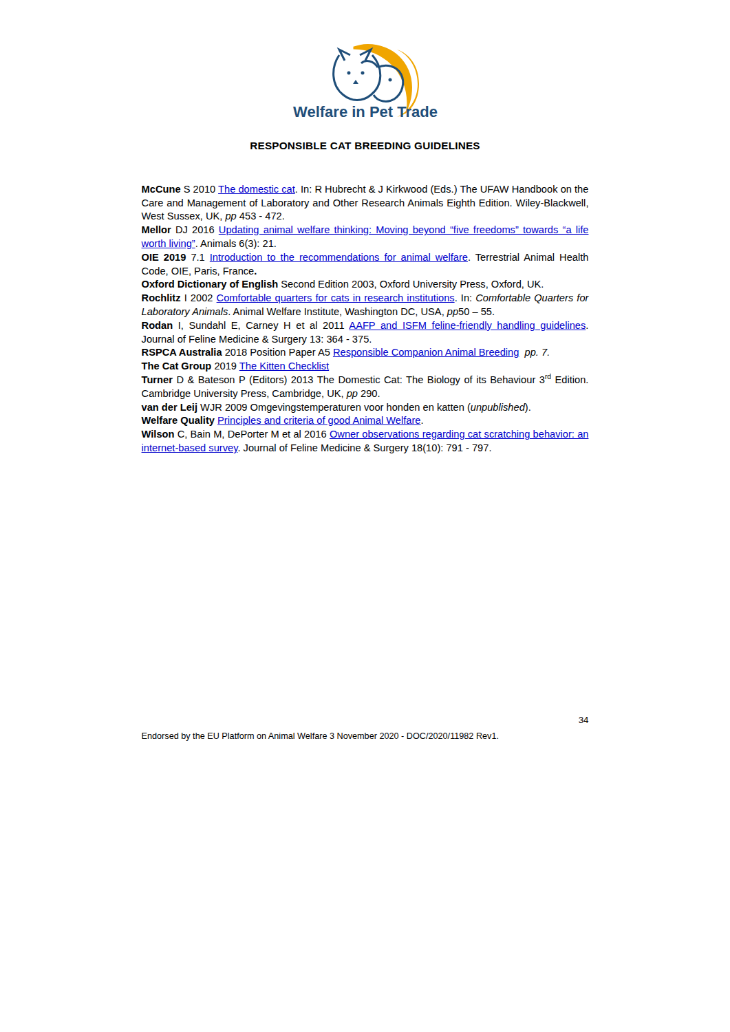Welfare in Pet Trade
RESPONSIBLE CAT BREEDING GUIDELINES
McCune S 2010 The domestic cat. In: R Hubrecht & J Kirkwood (Eds.) The UFAW Handbook on the Care and Management of Laboratory and Other Research Animals Eighth Edition. Wiley-Blackwell, West Sussex, UK, pp 453 - 472.
Mellor DJ 2016 Updating animal welfare thinking: Moving beyond “five freedoms” towards “a life worth living”. Animals 6(3): 21.
OIE 2019 7.1 Introduction to the recommendations for animal welfare. Terrestrial Animal Health Code, OIE, Paris, France.
Oxford Dictionary of English Second Edition 2003, Oxford University Press, Oxford, UK.
Rochlitz I 2002 Comfortable quarters for cats in research institutions. In: Comfortable Quarters for Laboratory Animals. Animal Welfare Institute, Washington DC, USA, pp50 – 55.
Rodan I, Sundahl E, Carney H et al 2011 AAFP and ISFM feline-friendly handling guidelines. Journal of Feline Medicine & Surgery 13: 364 - 375.
RSPCA Australia 2018 Position Paper A5 Responsible Companion Animal Breeding pp. 7.
The Cat Group 2019 The Kitten Checklist
Turner D & Bateson P (Editors) 2013 The Domestic Cat: The Biology of its Behaviour 3rd Edition. Cambridge University Press, Cambridge, UK, pp 290.
van der Leij WJR 2009 Omgevingstemperaturen voor honden en katten (unpublished).
Welfare Quality Principles and criteria of good Animal Welfare.
Wilson C, Bain M, DePorter M et al 2016 Owner observations regarding cat scratching behavior: an internet-based survey. Journal of Feline Medicine & Surgery 18(10): 791 - 797.
34
Endorsed by the EU Platform on Animal Welfare 3 November 2020 - DOC/2020/11982 Rev1.